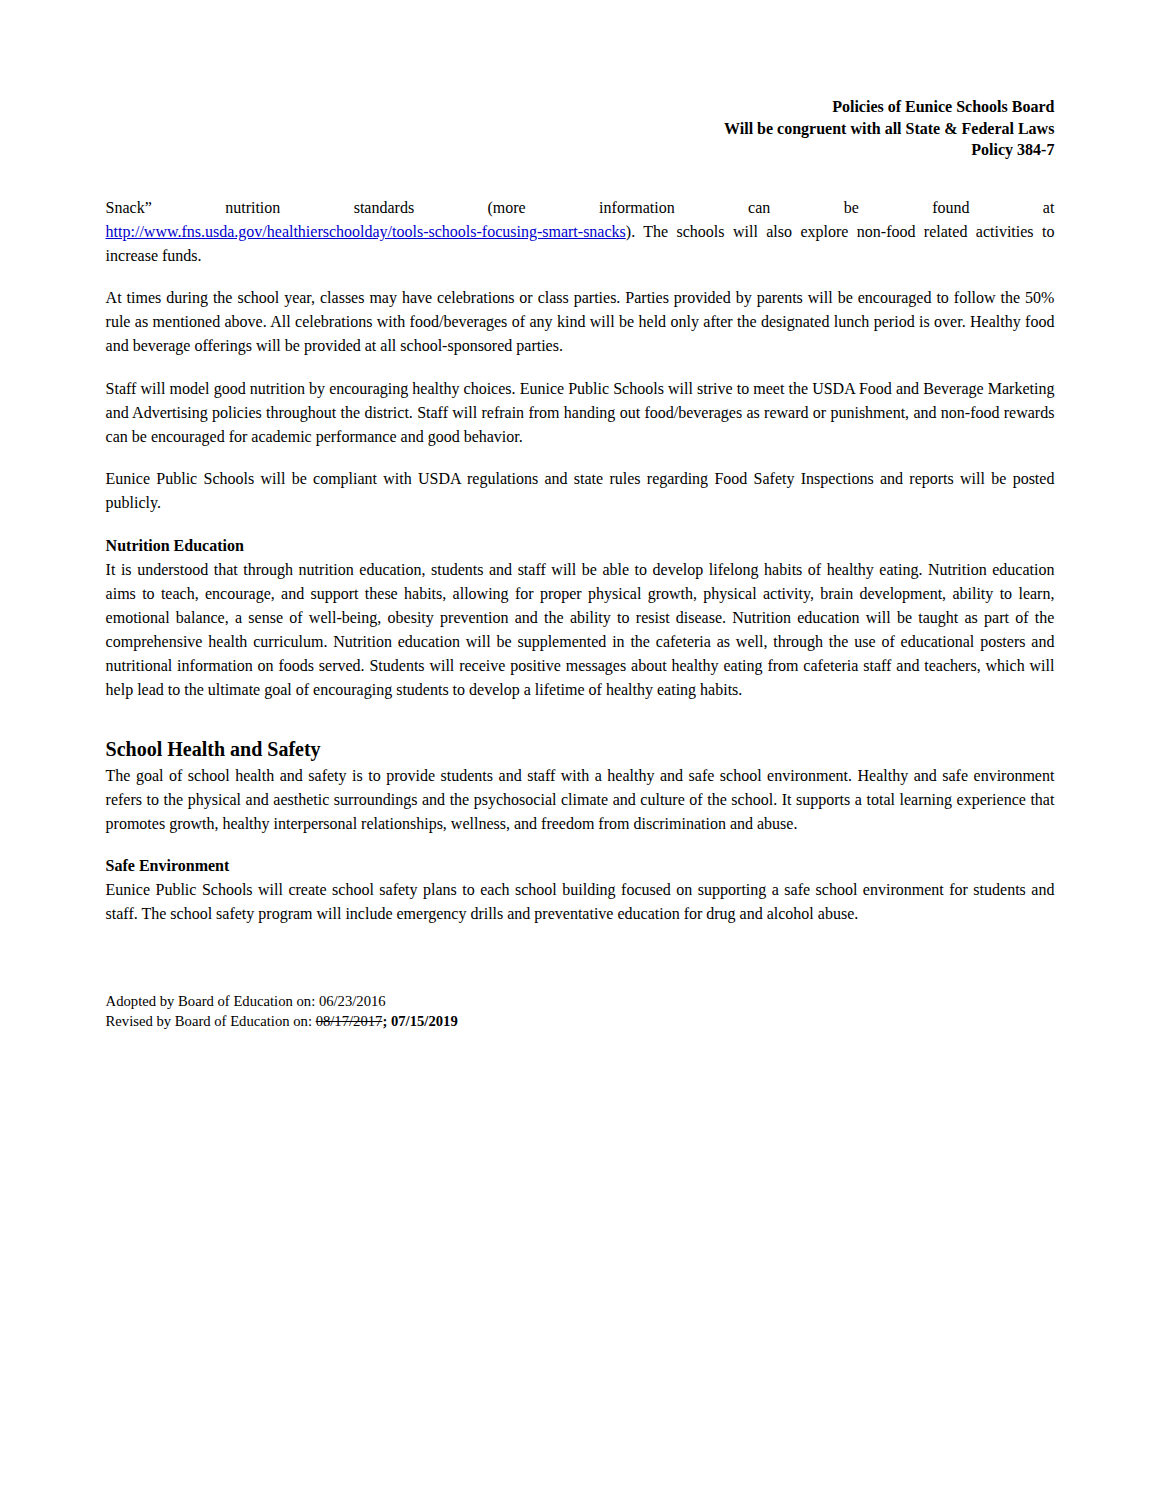Policies of Eunice Schools Board
Will be congruent with all State & Federal Laws
Policy 384-7
Snack” nutrition standards (more information can be found at
http://www.fns.usda.gov/healthierschoolday/tools-schools-focusing-smart-snacks). The schools will also explore non-food related activities to increase funds.
At times during the school year, classes may have celebrations or class parties. Parties provided by parents will be encouraged to follow the 50% rule as mentioned above. All celebrations with food/beverages of any kind will be held only after the designated lunch period is over. Healthy food and beverage offerings will be provided at all school-sponsored parties.
Staff will model good nutrition by encouraging healthy choices. Eunice Public Schools will strive to meet the USDA Food and Beverage Marketing and Advertising policies throughout the district. Staff will refrain from handing out food/beverages as reward or punishment, and non-food rewards can be encouraged for academic performance and good behavior.
Eunice Public Schools will be compliant with USDA regulations and state rules regarding Food Safety Inspections and reports will be posted publicly.
Nutrition Education
It is understood that through nutrition education, students and staff will be able to develop lifelong habits of healthy eating. Nutrition education aims to teach, encourage, and support these habits, allowing for proper physical growth, physical activity, brain development, ability to learn, emotional balance, a sense of well-being, obesity prevention and the ability to resist disease. Nutrition education will be taught as part of the comprehensive health curriculum. Nutrition education will be supplemented in the cafeteria as well, through the use of educational posters and nutritional information on foods served. Students will receive positive messages about healthy eating from cafeteria staff and teachers, which will help lead to the ultimate goal of encouraging students to develop a lifetime of healthy eating habits.
School Health and Safety
The goal of school health and safety is to provide students and staff with a healthy and safe school environment. Healthy and safe environment refers to the physical and aesthetic surroundings and the psychosocial climate and culture of the school. It supports a total learning experience that promotes growth, healthy interpersonal relationships, wellness, and freedom from discrimination and abuse.
Safe Environment
Eunice Public Schools will create school safety plans to each school building focused on supporting a safe school environment for students and staff. The school safety program will include emergency drills and preventative education for drug and alcohol abuse.
Adopted by Board of Education on: 06/23/2016
Revised by Board of Education on: 08/17/2017; 07/15/2019